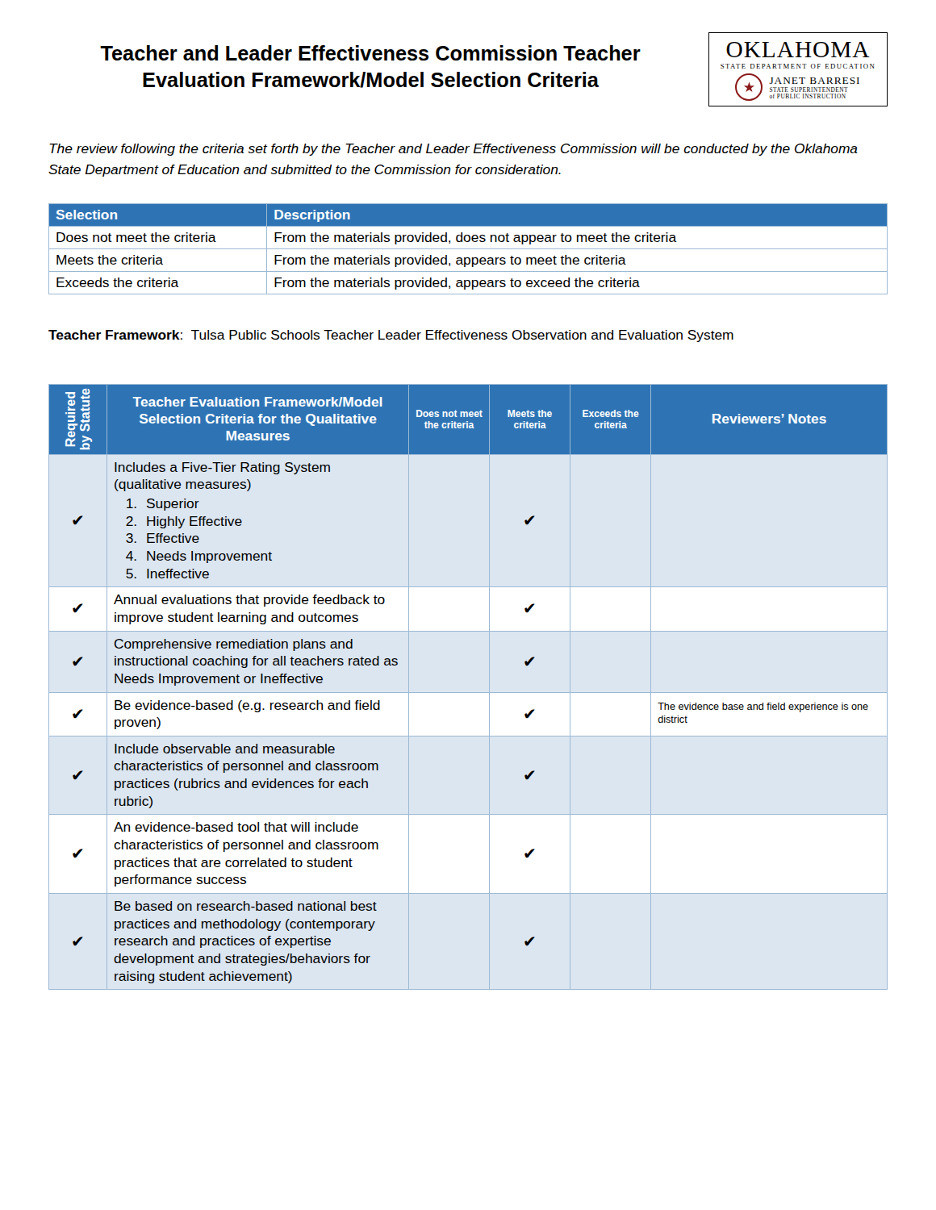Teacher and Leader Effectiveness Commission Teacher Evaluation Framework/Model Selection Criteria
OKLAHOMA
STATE DEPARTMENT OF EDUCATION
JANET BARRESI
STATE SUPERINTENDENT
of PUBLIC INSTRUCTION
The review following the criteria set forth by the Teacher and Leader Effectiveness Commission will be conducted by the Oklahoma State Department of Education and submitted to the Commission for consideration.
| Selection | Description |
| --- | --- |
| Does not meet the criteria | From the materials provided, does not appear to meet the criteria |
| Meets the criteria | From the materials provided, appears to meet the criteria |
| Exceeds the criteria | From the materials provided, appears to exceed the criteria |
Teacher Framework: Tulsa Public Schools Teacher Leader Effectiveness Observation and Evaluation System
| Required by Statute | Teacher Evaluation Framework/Model Selection Criteria for the Qualitative Measures | Does not meet the criteria | Meets the criteria | Exceeds the criteria | Reviewers’ Notes |
| --- | --- | --- | --- | --- | --- |
| ✔ | Includes a Five-Tier Rating System (qualitative measures) Superior Highly Effective Effective Needs Improvement Ineffective | | ✔ | | |
| ✔ | Annual evaluations that provide feedback to improve student learning and outcomes | | ✔ | | |
| ✔ | Comprehensive remediation plans and instructional coaching for all teachers rated as Needs Improvement or Ineffective | | ✔ | | |
| ✔ | Be evidence-based (e.g. research and field proven) | | ✔ | | The evidence base and field experience is one district |
| ✔ | Include observable and measurable characteristics of personnel and classroom practices (rubrics and evidences for each rubric) | | ✔ | | |
| ✔ | An evidence-based tool that will include characteristics of personnel and classroom practices that are correlated to student performance success | | ✔ | | |
| ✔ | Be based on research-based national best practices and methodology (contemporary research and practices of expertise development and strategies/behaviors for raising student achievement) | | ✔ | | |